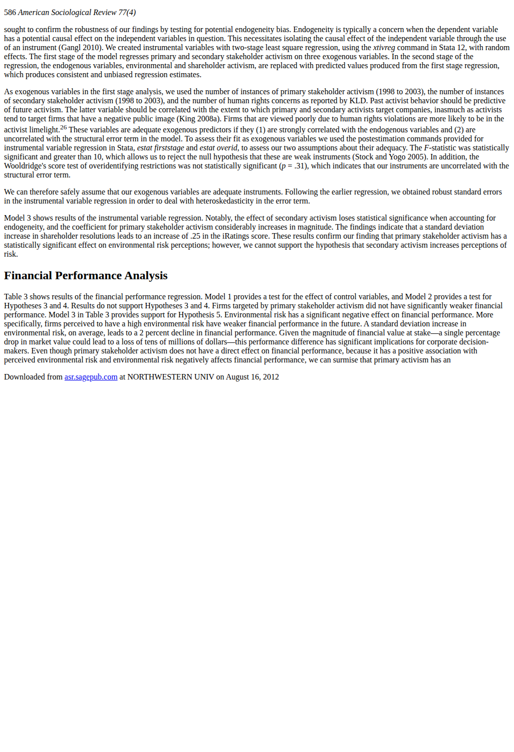586 American Sociological Review 77(4)
sought to confirm the robustness of our findings by testing for potential endogeneity bias. Endogeneity is typically a concern when the dependent variable has a potential causal effect on the independent variables in question. This necessitates isolating the causal effect of the independent variable through the use of an instrument (Gangl 2010). We created instrumental variables with two-stage least square regression, using the xtivreg command in Stata 12, with random effects. The first stage of the model regresses primary and secondary stakeholder activism on three exogenous variables. In the second stage of the regression, the endogenous variables, environmental and shareholder activism, are replaced with predicted values produced from the first stage regression, which produces consistent and unbiased regression estimates.
As exogenous variables in the first stage analysis, we used the number of instances of primary stakeholder activism (1998 to 2003), the number of instances of secondary stakeholder activism (1998 to 2003), and the number of human rights concerns as reported by KLD. Past activist behavior should be predictive of future activism. The latter variable should be correlated with the extent to which primary and secondary activists target companies, inasmuch as activists tend to target firms that have a negative public image (King 2008a). Firms that are viewed poorly due to human rights violations are more likely to be in the activist limelight.26 These variables are adequate exogenous predictors if they (1) are strongly correlated with the endogenous variables and (2) are uncorrelated with the structural error term in the model. To assess their fit as exogenous variables we used the postestimation commands provided for instrumental variable regression in Stata, estat firststage and estat overid, to assess our two assumptions about their adequacy. The F-statistic was statistically significant and greater than 10, which allows us to reject the null hypothesis that these are weak instruments (Stock and Yogo 2005). In addition, the Wooldridge's score test of overidentifying restrictions was not statistically significant (p = .31), which indicates that our instruments are uncorrelated with the structural error term.
We can therefore safely assume that our exogenous variables are adequate instruments. Following the earlier regression, we obtained robust standard errors in the instrumental variable regression in order to deal with heteroskedasticity in the error term.
Model 3 shows results of the instrumental variable regression. Notably, the effect of secondary activism loses statistical significance when accounting for endogeneity, and the coefficient for primary stakeholder activism considerably increases in magnitude. The findings indicate that a standard deviation increase in shareholder resolutions leads to an increase of .25 in the iRatings score. These results confirm our finding that primary stakeholder activism has a statistically significant effect on environmental risk perceptions; however, we cannot support the hypothesis that secondary activism increases perceptions of risk.
Financial Performance Analysis
Table 3 shows results of the financial performance regression. Model 1 provides a test for the effect of control variables, and Model 2 provides a test for Hypotheses 3 and 4. Results do not support Hypotheses 3 and 4. Firms targeted by primary stakeholder activism did not have significantly weaker financial performance. Model 3 in Table 3 provides support for Hypothesis 5. Environmental risk has a significant negative effect on financial performance. More specifically, firms perceived to have a high environmental risk have weaker financial performance in the future. A standard deviation increase in environmental risk, on average, leads to a 2 percent decline in financial performance. Given the magnitude of financial value at stake—a single percentage drop in market value could lead to a loss of tens of millions of dollars—this performance difference has significant implications for corporate decision-makers. Even though primary stakeholder activism does not have a direct effect on financial performance, because it has a positive association with perceived environmental risk and environmental risk negatively affects financial performance, we can surmise that primary activism has an
Downloaded from asr.sagepub.com at NORTHWESTERN UNIV on August 16, 2012